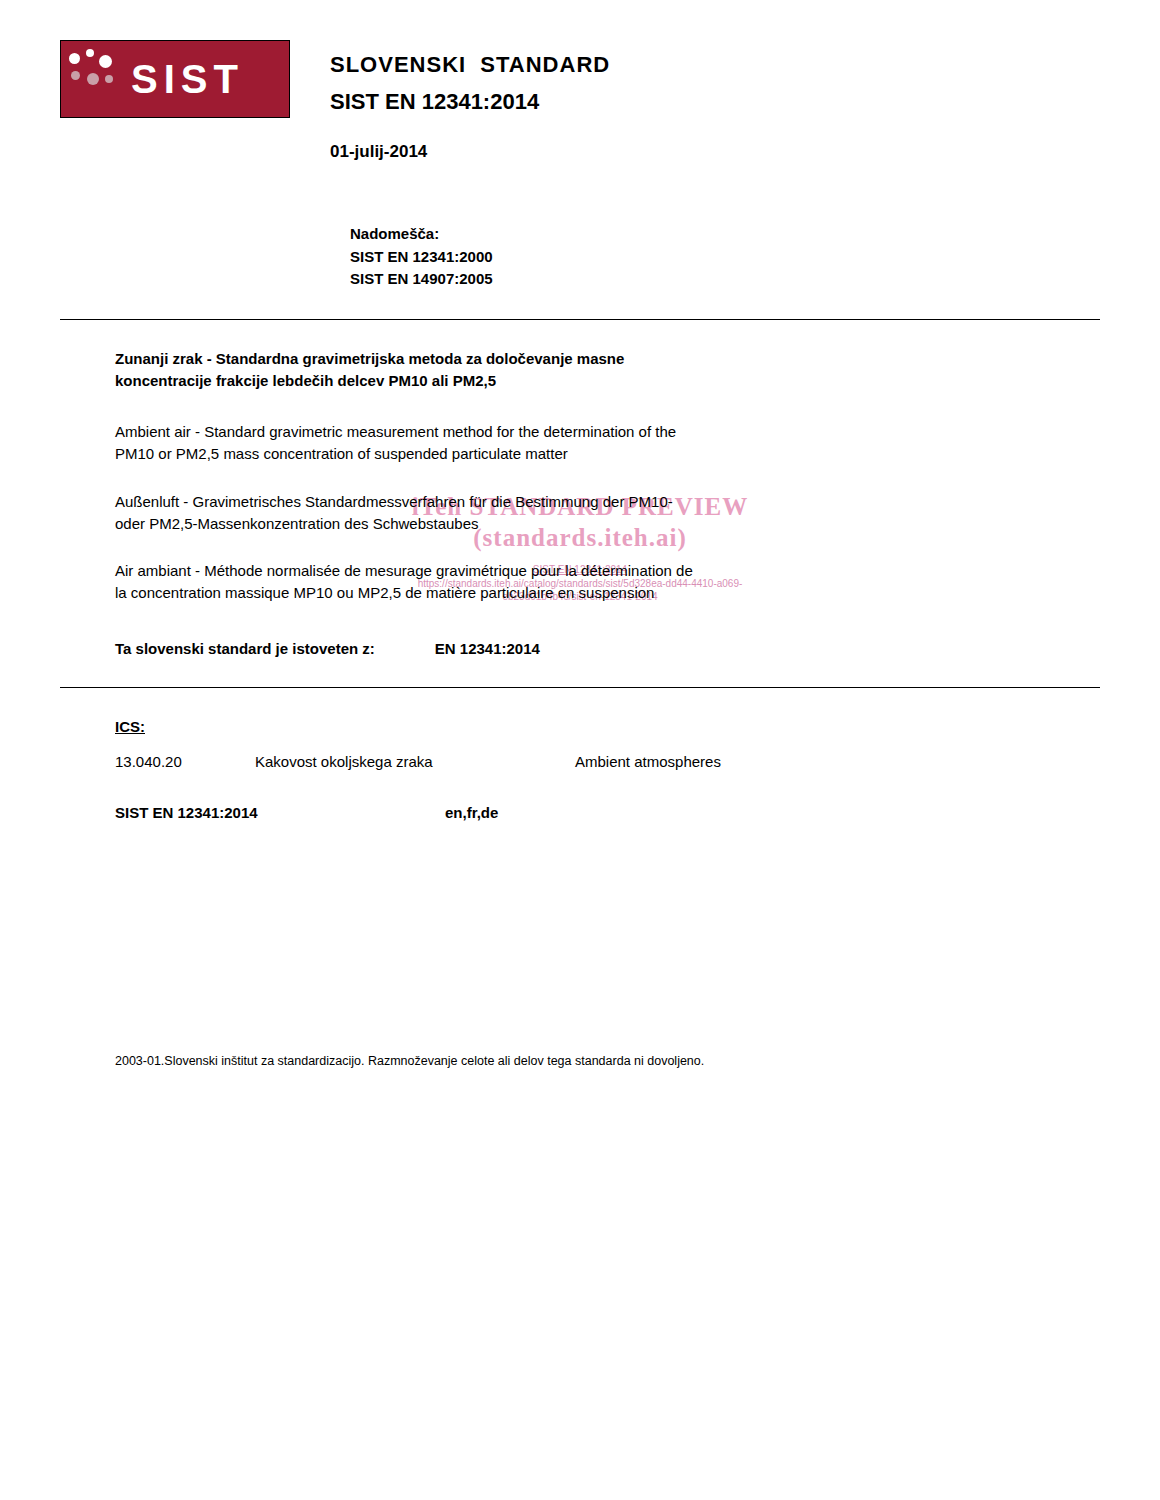SIST
SLOVENSKI STANDARD
SIST EN 12341:2014
01-julij-2014
Nadomešča:
SIST EN 12341:2000
SIST EN 14907:2005
Zunanji zrak - Standardna gravimetrijska metoda za določevanje masne
koncentracije frakcije lebdečih delcev PM10 ali PM2,5
Ambient air - Standard gravimetric measurement method for the determination of the
PM10 or PM2,5 mass concentration of suspended particulate matter
iTeh STANDARD PREVIEW
(standards.iteh.ai)
SIST EN 12341:2014
https://standards.iteh.ai/catalog/standards/sist/5d328ea-dd44-4410-a069-
eb23d01b4b4c/sist-en-12341-2014
Außenluft - Gravimetrisches Standardmessverfahren für die Bestimmung der PM10-
oder PM2,5-Massenkonzentration des Schwebstaubes
Air ambiant - Méthode normalisée de mesurage gravimétrique pour la détermination de
la concentration massique MP10 ou MP2,5 de matière particulaire en suspension
Ta slovenski standard je istoveten z:EN 12341:2014
ICS:
13.040.20
Kakovost okoljskega zraka
Ambient atmospheres
SIST EN 12341:2014
en,fr,de
2003-01.Slovenski inštitut za standardizacijo. Razmnoževanje celote ali delov tega standarda ni dovoljeno.